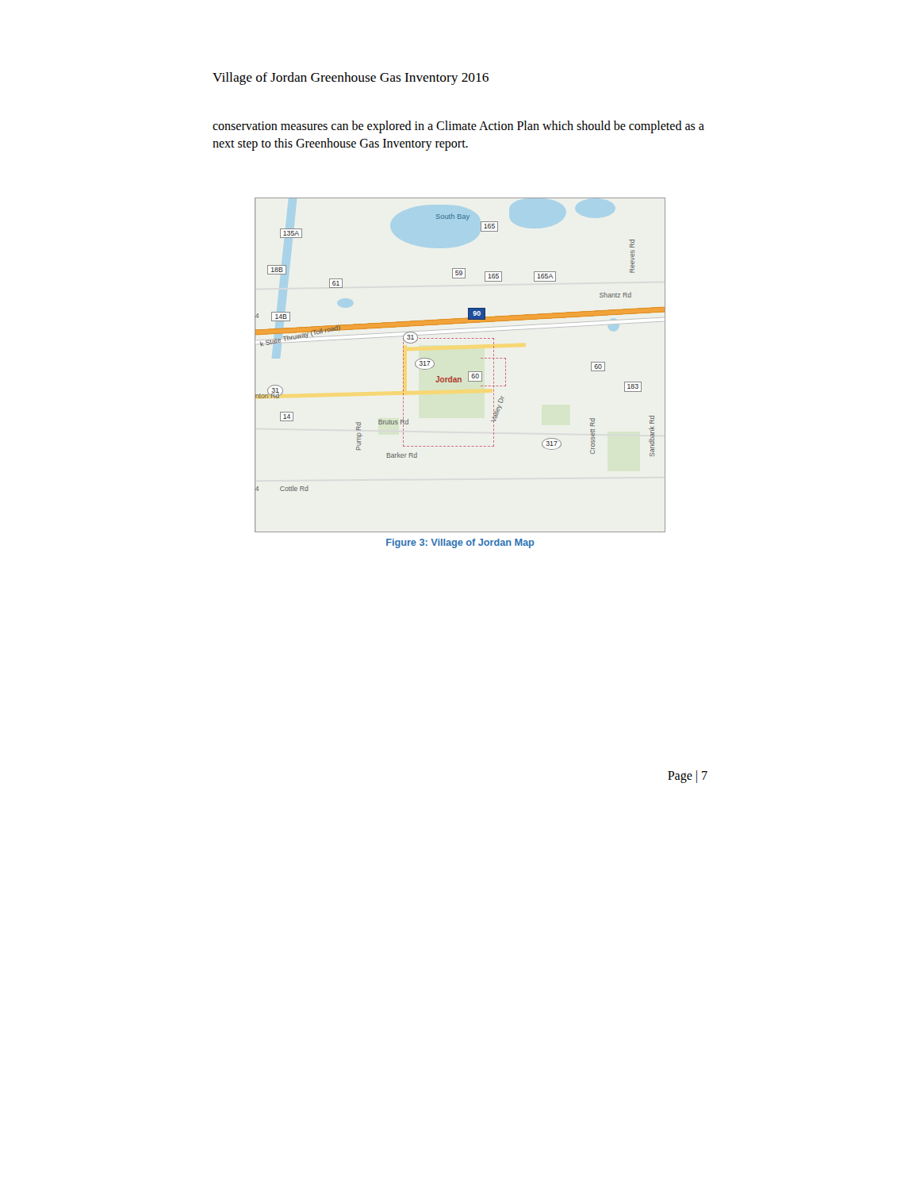Village of Jordan Greenhouse Gas Inventory 2016
conservation measures can be explored in a Climate Action Plan which should be completed as a next step to this Greenhouse Gas Inventory report.
South Bay
165
135A
18B
59
165
165A
61
14B
90
31
317
60
60
31
183
14
317
Jordan
k State Thruway (Toll road)
Shantz Rd
Reeves Rd
nton Rd
Valley Dr
Brutus Rd
Pump Rd
Barker Rd
Crossett Rd
Sandbank Rd
Cottle Rd
4
4
Figure 3: Village of Jordan Map
Page | 7